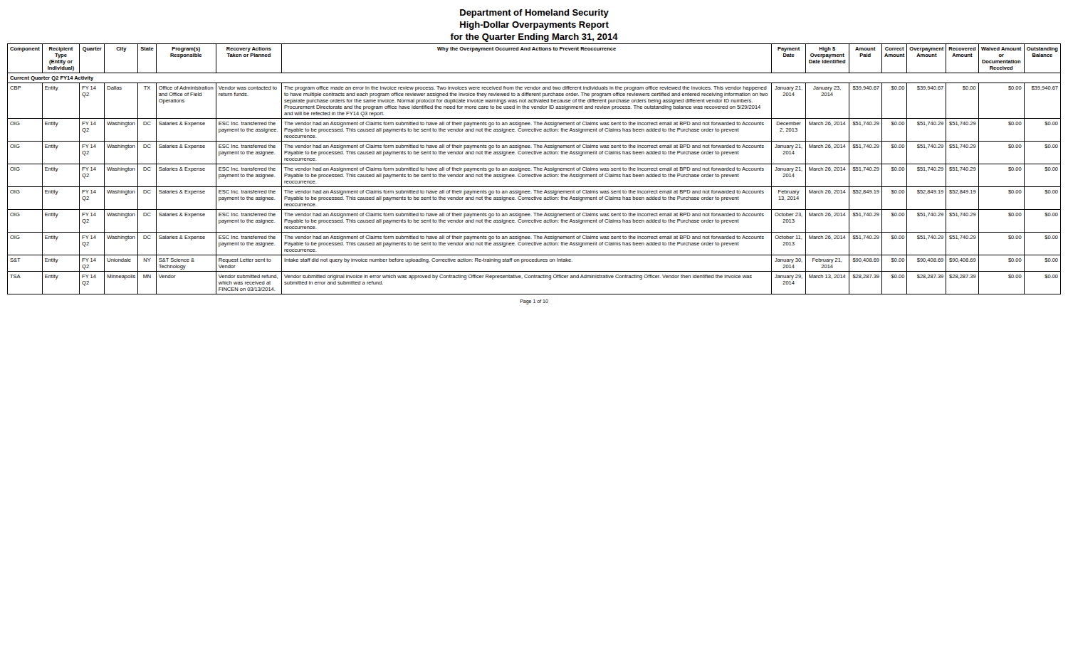Department of Homeland Security
High-Dollar Overpayments Report
for the Quarter Ending March 31, 2014
| Component | Recipient Type (Entity or Individual) | Quarter | City | State | Program(s) Responsible | Recovery Actions Taken or Planned | Why the Overpayment Occurred And Actions to Prevent Reoccurrence | Payment Date | High $ Overpayment Date Identified | Amount Paid | Correct Amount | Overpayment Amount | Recovered Amount | Waived Amount or Documentation Received | Outstanding Balance |
| --- | --- | --- | --- | --- | --- | --- | --- | --- | --- | --- | --- | --- | --- | --- | --- |
| Current Quarter Q2 FY14 Activity |
| CBP | Entity | FY 14 Q2 | Dallas | TX | Office of Administration and Office of Field Operations | Vendor was contacted to return funds. | The program office made an error in the invoice review process. Two invoices were received from the vendor and two different individuals in the program office reviewed the invoices. This vendor happened to have multiple contracts and each program office reviewer assigned the invoice they reviewed to a different purchase order. The program office reviewers certified and entered receiving information on two separate purchase orders for the same invoice. Normal protocol for duplicate invoice warnings was not activated because of the different purchase orders being assigned different vendor ID numbers. Procurement Directorate and the program office have identified the need for more care to be used in the vendor ID assignment and review process. The outstanding balance was recovered on 5/29/2014 and will be refected in the FY14 Q3 report. | January 21, 2014 | January 23, 2014 | $39,940.67 | $0.00 | $39,940.67 | $0.00 | $0.00 | $39,940.67 |
| OIG | Entity | FY 14 Q2 | Washington | DC | Salaries & Expense | ESC Inc. transferred the payment to the assignee. | The vendor had an Assignment of Claims form submitted to have all of their payments go to an assignee. The Assignement of Claims was sent to the incorrect email at BPD and not forwarded to Accounts Payable to be processed. This caused all payments to be sent to the vendor and not the assignee. Corrective action: the Assignment of Claims has been added to the Purchase order to prevent reoccurrence. | December 2, 2013 | March 26, 2014 | $51,740.29 | $0.00 | $51,740.29 | $51,740.29 | $0.00 | $0.00 |
| OIG | Entity | FY 14 Q2 | Washington | DC | Salaries & Expense | ESC Inc. transferred the payment to the asignee. | The vendor had an Assignment of Claims form submitted to have all of their payments go to an assignee. The Assignement of Claims was sent to the incorrect email at BPD and not forwarded to Accounts Payable to be processed. This caused all payments to be sent to the vendor and not the assignee. Corrective action: the Assignment of Claims has been added to the Purchase order to prevent reoccurrence. | January 21, 2014 | March 26, 2014 | $51,740.29 | $0.00 | $51,740.29 | $51,740.29 | $0.00 | $0.00 |
| OIG | Entity | FY 14 Q2 | Washington | DC | Salaries & Expense | ESC Inc. transferred the payment to the asignee. | The vendor had an Assignment of Claims form submitted to have all of their payments go to an assignee. The Assignement of Claims was sent to the incorrect email at BPD and not forwarded to Accounts Payable to be processed. This caused all payments to be sent to the vendor and not the assignee. Corrective action: the Assignment of Claims has been added to the Purchase order to prevent reoccurrence. | January 21, 2014 | March 26, 2014 | $51,740.29 | $0.00 | $51,740.29 | $51,740.29 | $0.00 | $0.00 |
| OIG | Entity | FY 14 Q2 | Washington | DC | Salaries & Expense | ESC Inc. transferred the payment to the asignee. | The vendor had an Assignment of Claims form submitted to have all of their payments go to an assignee. The Assignement of Claims was sent to the incorrect email at BPD and not forwarded to Accounts Payable to be processed. This caused all payments to be sent to the vendor and not the assignee. Corrective action: the Assignment of Claims has been added to the Purchase order to prevent reoccurrence. | February 13, 2014 | March 26, 2014 | $52,849.19 | $0.00 | $52,849.19 | $52,849.19 | $0.00 | $0.00 |
| OIG | Entity | FY 14 Q2 | Washington | DC | Salaries & Expense | ESC Inc. transferred the payment to the asignee. | The vendor had an Assignment of Claims form submitted to have all of their payments go to an assignee. The Assignement of Claims was sent to the incorrect email at BPD and not forwarded to Accounts Payable to be processed. This caused all payments to be sent to the vendor and not the assignee. Corrective action: the Assignment of Claims has been added to the Purchase order to prevent reoccurrence. | October 23, 2013 | March 26, 2014 | $51,740.29 | $0.00 | $51,740.29 | $51,740.29 | $0.00 | $0.00 |
| OIG | Entity | FY 14 Q2 | Washington | DC | Salaries & Expense | ESC Inc. transferred the payment to the asignee. | The vendor had an Assignment of Claims form submitted to have all of their payments go to an assignee. The Assignement of Claims was sent to the incorrect email at BPD and not forwarded to Accounts Payable to be processed. This caused all payments to be sent to the vendor and not the assignee. Corrective action: the Assignment of Claims has been added to the Purchase order to prevent reoccurrence. | October 11, 2013 | March 26, 2014 | $51,740.29 | $0.00 | $51,740.29 | $51,740.29 | $0.00 | $0.00 |
| S&T | Entity | FY 14 Q2 | Uniondale | NY | S&T Science & Technology | Request Letter sent to Vendor | Intake staff did not query by invoice number before uploading. Corrective action: Re-training staff on procedures on Intake. | January 30, 2014 | February 21, 2014 | $90,408.69 | $0.00 | $90,408.69 | $90,408.69 | $0.00 | $0.00 |
| TSA | Entity | FY 14 Q2 | Minneapolis | MN | Vendor | Vendor submitted refund, which was received at FINCEN on 03/13/2014. | Vendor submitted original invoice in error which was approved by Contracting Officer Representative, Contracting Officer and Administrative Contracting Officer. Vendor then identified the invoice was submitted in error and submitted a refund. | January 29, 2014 | March 13, 2014 | $28,287.39 | $0.00 | $28,287.39 | $28,287.39 | $0.00 | $0.00 |
Page 1 of 10